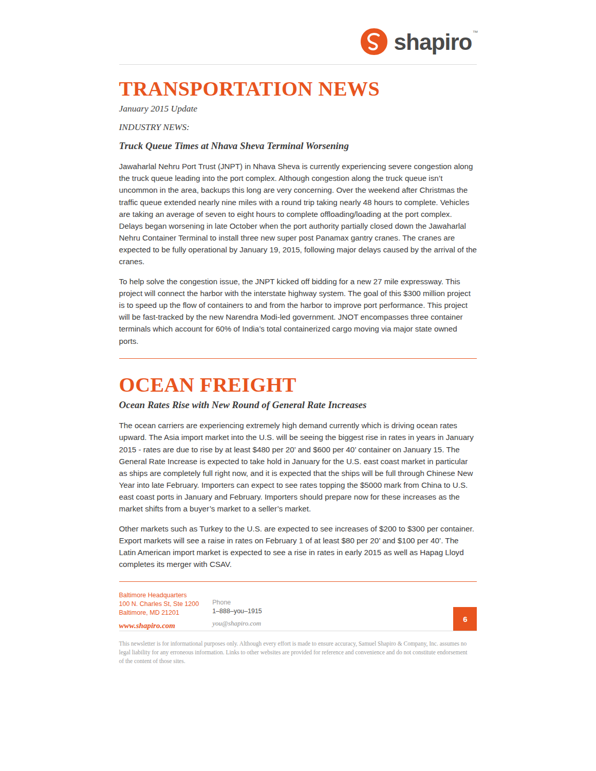shapiro™
TRANSPORTATION NEWS
January 2015 Update
INDUSTRY NEWS:
Truck Queue Times at Nhava Sheva Terminal Worsening
Jawaharlal Nehru Port Trust (JNPT) in Nhava Sheva is currently experiencing severe congestion along the truck queue leading into the port complex. Although congestion along the truck queue isn’t uncommon in the area, backups this long are very concerning. Over the weekend after Christmas the traffic queue extended nearly nine miles with a round trip taking nearly 48 hours to complete. Vehicles are taking an average of seven to eight hours to complete offloading/loading at the port complex. Delays began worsening in late October when the port authority partially closed down the Jawaharlal Nehru Container Terminal to install three new super post Panamax gantry cranes. The cranes are expected to be fully operational by January 19, 2015, following major delays caused by the arrival of the cranes.
To help solve the congestion issue, the JNPT kicked off bidding for a new 27 mile expressway. This project will connect the harbor with the interstate highway system. The goal of this $300 million project is to speed up the flow of containers to and from the harbor to improve port performance. This project will be fast-tracked by the new Narendra Modi-led government. JNOT encompasses three container terminals which account for 60% of India’s total containerized cargo moving via major state owned ports.
OCEAN FREIGHT
Ocean Rates Rise with New Round of General Rate Increases
The ocean carriers are experiencing extremely high demand currently which is driving ocean rates upward. The Asia import market into the U.S. will be seeing the biggest rise in rates in years in January 2015 - rates are due to rise by at least $480 per 20’ and $600 per 40’ container on January 15. The General Rate Increase is expected to take hold in January for the U.S. east coast market in particular as ships are completely full right now, and it is expected that the ships will be full through Chinese New Year into late February. Importers can expect to see rates topping the $5000 mark from China to U.S. east coast ports in January and February. Importers should prepare now for these increases as the market shifts from a buyer’s market to a seller’s market.
Other markets such as Turkey to the U.S. are expected to see increases of $200 to $300 per container. Export markets will see a raise in rates on February 1 of at least $80 per 20’ and $100 per 40’. The Latin American import market is expected to see a rise in rates in early 2015 as well as Hapag Lloyd completes its merger with CSAV.
Baltimore Headquarters
100 N. Charles St, Ste 1200
Baltimore, MD 21201 www.shapiro.com
Phone 1–888–you–1915 you@shapiro.com
6
This newsletter is for informational purposes only. Although every effort is made to ensure accuracy, Samuel Shapiro & Company, Inc. assumes no legal liability for any erroneous information. Links to other websites are provided for reference and convenience and do not constitute endorsement of the content of those sites.